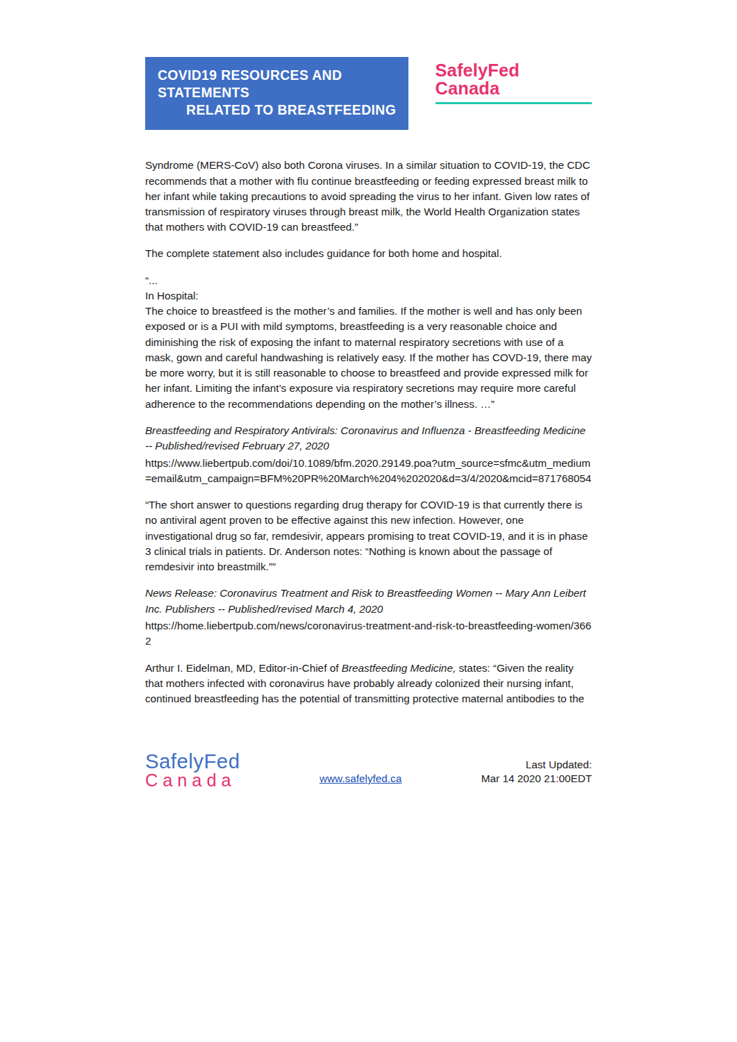COVID19 RESOURCES AND STATEMENTS RELATED TO BREASTFEEDING
SafelyFed
Canada
Syndrome (MERS-CoV) also both Corona viruses. In a similar situation to COVID-19, the CDC recommends that a mother with flu continue breastfeeding or feeding expressed breast milk to her infant while taking precautions to avoid spreading the virus to her infant. Given low rates of transmission of respiratory viruses through breast milk, the World Health Organization states that mothers with COVID-19 can breastfeed.”
The complete statement also includes guidance for both home and hospital.
“...
In Hospital:
The choice to breastfeed is the mother’s and families. If the mother is well and has only been exposed or is a PUI with mild symptoms, breastfeeding is a very reasonable choice and diminishing the risk of exposing the infant to maternal respiratory secretions with use of a mask, gown and careful handwashing is relatively easy. If the mother has COVD-19, there may be more worry, but it is still reasonable to choose to breastfeed and provide expressed milk for her infant. Limiting the infant’s exposure via respiratory secretions may require more careful adherence to the recommendations depending on the mother’s illness. …”
Breastfeeding and Respiratory Antivirals: Coronavirus and Influenza - Breastfeeding Medicine -- Published/revised February 27, 2020
https://www.liebertpub.com/doi/10.1089/bfm.2020.29149.poa?utm_source=sfmc&utm_medium=email&utm_campaign=BFM%20PR%20March%204%202020&d=3/4/2020&mcid=871768054
“The short answer to questions regarding drug therapy for COVID-19 is that currently there is no antiviral agent proven to be effective against this new infection. However, one investigational drug so far, remdesivir, appears promising to treat COVID-19, and it is in phase 3 clinical trials in patients. Dr. Anderson notes: “Nothing is known about the passage of remdesivir into breastmilk.””
News Release: Coronavirus Treatment and Risk to Breastfeeding Women -- Mary Ann Leibert Inc. Publishers -- Published/revised March 4, 2020
https://home.liebertpub.com/news/coronavirus-treatment-and-risk-to-breastfeeding-women/3662
Arthur I. Eidelman, MD, Editor-in-Chief of Breastfeeding Medicine, states: “Given the reality that mothers infected with coronavirus have probably already colonized their nursing infant, continued breastfeeding has the potential of transmitting protective maternal antibodies to the
SafelyFed
Canada
www.safelyfed.ca
Last Updated:
Mar 14 2020 21:00EDT